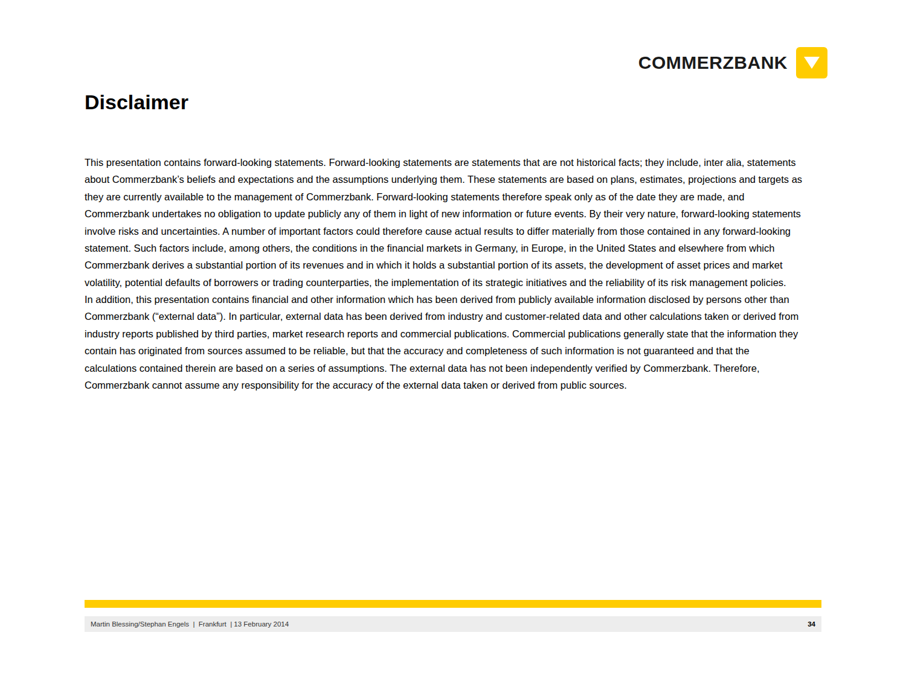COMMERZBANK
Disclaimer
This presentation contains forward-looking statements. Forward-looking statements are statements that are not historical facts; they include, inter alia, statements about Commerzbank’s beliefs and expectations and the assumptions underlying them. These statements are based on plans, estimates, projections and targets as they are currently available to the management of Commerzbank. Forward-looking statements therefore speak only as of the date they are made, and Commerzbank undertakes no obligation to update publicly any of them in light of new information or future events. By their very nature, forward-looking statements involve risks and uncertainties. A number of important factors could therefore cause actual results to differ materially from those contained in any forward-looking statement. Such factors include, among others, the conditions in the financial markets in Germany, in Europe, in the United States and elsewhere from which Commerzbank derives a substantial portion of its revenues and in which it holds a substantial portion of its assets, the development of asset prices and market volatility, potential defaults of borrowers or trading counterparties, the implementation of its strategic initiatives and the reliability of its risk management policies.
In addition, this presentation contains financial and other information which has been derived from publicly available information disclosed by persons other than Commerzbank (“external data”). In particular, external data has been derived from industry and customer-related data and other calculations taken or derived from industry reports published by third parties, market research reports and commercial publications. Commercial publications generally state that the information they contain has originated from sources assumed to be reliable, but that the accuracy and completeness of such information is not guaranteed and that the calculations contained therein are based on a series of assumptions. The external data has not been independently verified by Commerzbank. Therefore, Commerzbank cannot assume any responsibility for the accuracy of the external data taken or derived from public sources.
Martin Blessing/Stephan Engels | Frankfurt | 13 February 2014 34